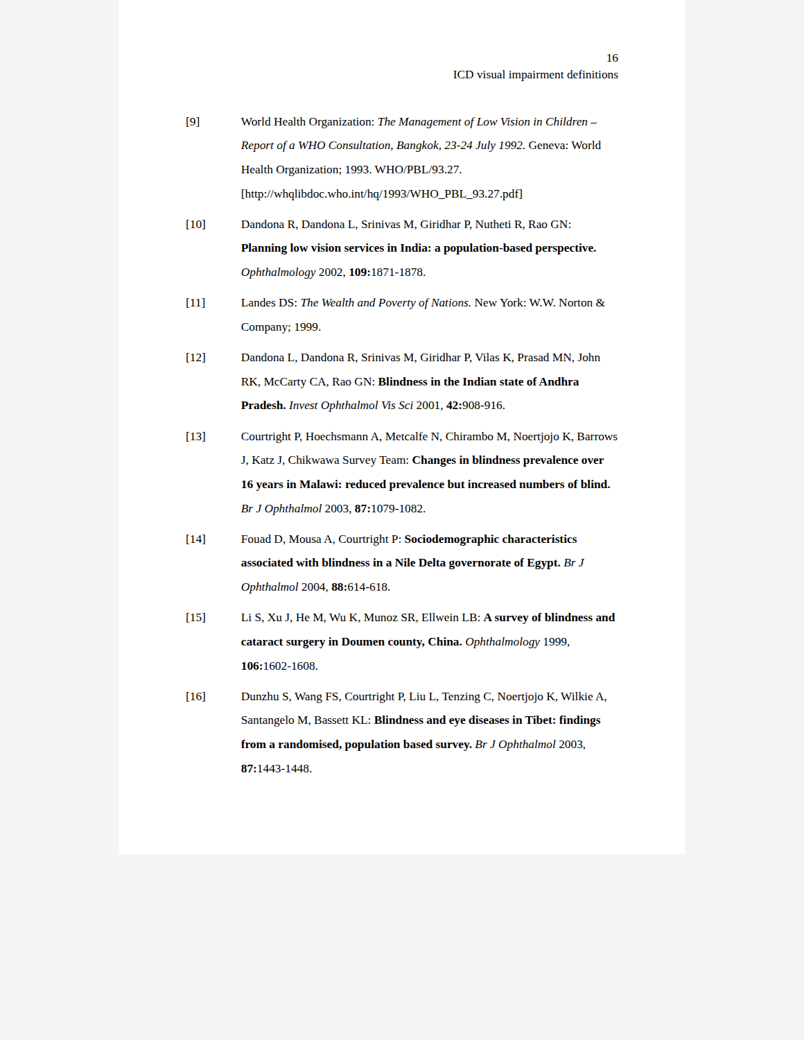16 ICD visual impairment definitions
[9] World Health Organization: The Management of Low Vision in Children – Report of a WHO Consultation, Bangkok, 23-24 July 1992. Geneva: World Health Organization; 1993. WHO/PBL/93.27. [http://whqlibdoc.who.int/hq/1993/WHO_PBL_93.27.pdf]
[10] Dandona R, Dandona L, Srinivas M, Giridhar P, Nutheti R, Rao GN: Planning low vision services in India: a population-based perspective. Ophthalmology 2002, 109: 1871-1878.
[11] Landes DS: The Wealth and Poverty of Nations. New York: W.W. Norton & Company; 1999.
[12] Dandona L, Dandona R, Srinivas M, Giridhar P, Vilas K, Prasad MN, John RK, McCarty CA, Rao GN: Blindness in the Indian state of Andhra Pradesh. Invest Ophthalmol Vis Sci 2001, 42: 908-916.
[13] Courtright P, Hoechsmann A, Metcalfe N, Chirambo M, Noertjojo K, Barrows J, Katz J, Chikwawa Survey Team: Changes in blindness prevalence over 16 years in Malawi: reduced prevalence but increased numbers of blind. Br J Ophthalmol 2003, 87: 1079-1082.
[14] Fouad D, Mousa A, Courtright P: Sociodemographic characteristics associated with blindness in a Nile Delta governorate of Egypt. Br J Ophthalmol 2004, 88: 614-618.
[15] Li S, Xu J, He M, Wu K, Munoz SR, Ellwein LB: A survey of blindness and cataract surgery in Doumen county, China. Ophthalmology 1999, 106: 1602-1608.
[16] Dunzhu S, Wang FS, Courtright P, Liu L, Tenzing C, Noertjojo K, Wilkie A, Santangelo M, Bassett KL: Blindness and eye diseases in Tibet: findings from a randomised, population based survey. Br J Ophthalmol 2003, 87: 1443-1448.